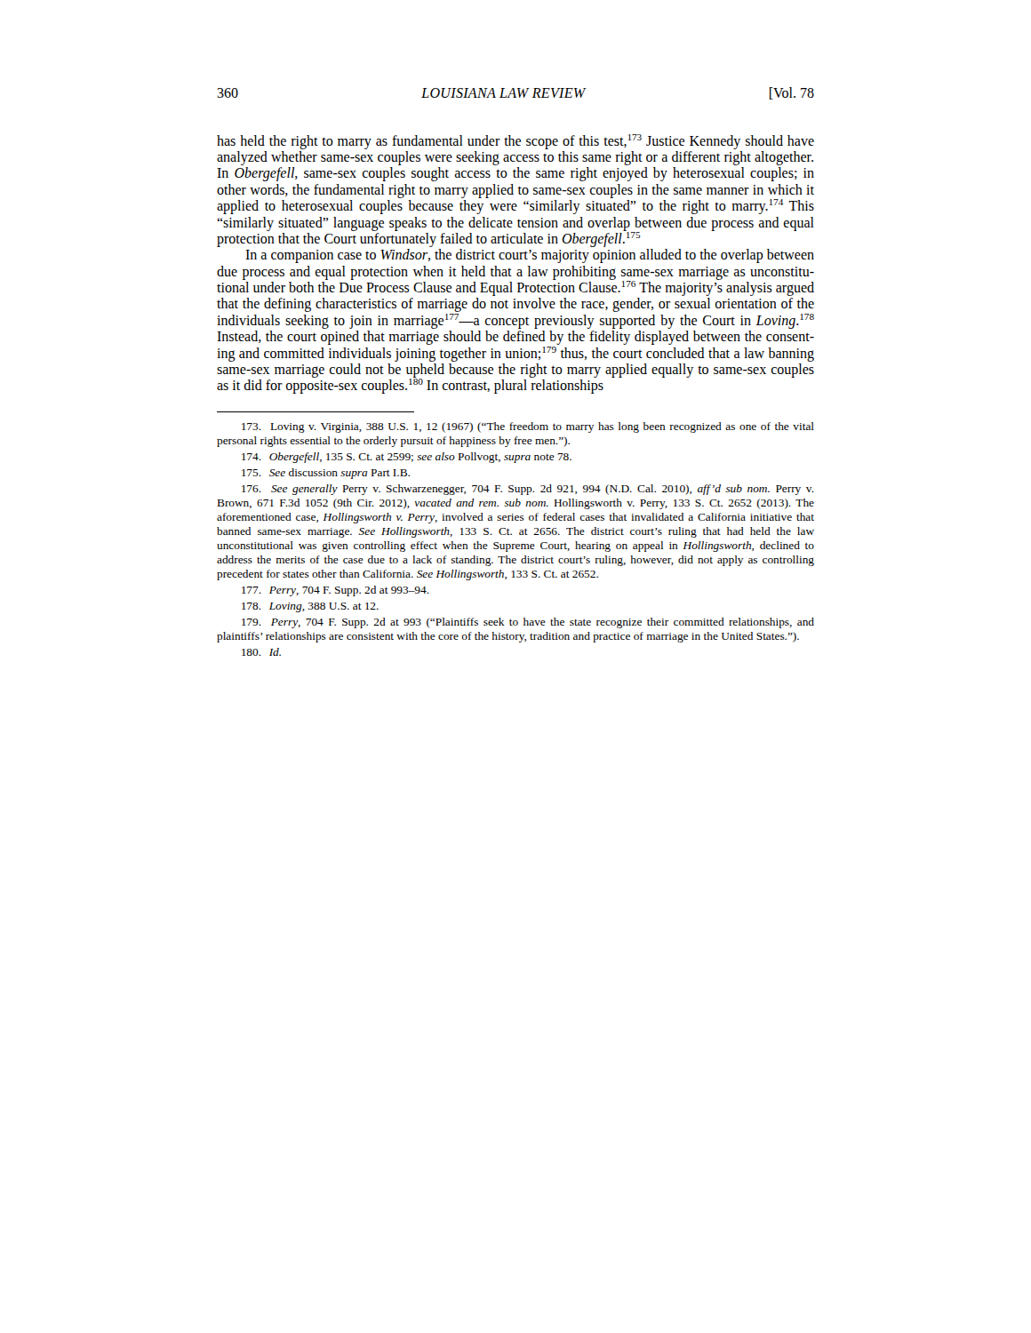360 LOUISIANA LAW REVIEW [Vol. 78
has held the right to marry as fundamental under the scope of this test,173 Justice Kennedy should have analyzed whether same-sex couples were seeking access to this same right or a different right altogether. In Obergefell, same-sex couples sought access to the same right enjoyed by heterosexual couples; in other words, the fundamental right to marry applied to same-sex couples in the same manner in which it applied to heterosexual couples because they were “similarly situated” to the right to marry.174 This “similarly situated” language speaks to the delicate tension and overlap between due process and equal protection that the Court unfortunately failed to articulate in Obergefell.175
In a companion case to Windsor, the district court’s majority opinion alluded to the overlap between due process and equal protection when it held that a law prohibiting same-sex marriage as unconstitutional under both the Due Process Clause and Equal Protection Clause.176 The majority’s analysis argued that the defining characteristics of marriage do not involve the race, gender, or sexual orientation of the individuals seeking to join in marriage177—a concept previously supported by the Court in Loving.178 Instead, the court opined that marriage should be defined by the fidelity displayed between the consenting and committed individuals joining together in union;179 thus, the court concluded that a law banning same-sex marriage could not be upheld because the right to marry applied equally to same-sex couples as it did for opposite-sex couples.180 In contrast, plural relationships
173. Loving v. Virginia, 388 U.S. 1, 12 (1967) (“The freedom to marry has long been recognized as one of the vital personal rights essential to the orderly pursuit of happiness by free men.”).
174. Obergefell, 135 S. Ct. at 2599; see also Pollvogt, supra note 78.
175. See discussion supra Part I.B.
176. See generally Perry v. Schwarzenegger, 704 F. Supp. 2d 921, 994 (N.D. Cal. 2010), aff’d sub nom. Perry v. Brown, 671 F.3d 1052 (9th Cir. 2012), vacated and rem. sub nom. Hollingsworth v. Perry, 133 S. Ct. 2652 (2013). The aforementioned case, Hollingsworth v. Perry, involved a series of federal cases that invalidated a California initiative that banned same-sex marriage. See Hollingsworth, 133 S. Ct. at 2656. The district court’s ruling that had held the law unconstitutional was given controlling effect when the Supreme Court, hearing on appeal in Hollingsworth, declined to address the merits of the case due to a lack of standing. The district court’s ruling, however, did not apply as controlling precedent for states other than California. See Hollingsworth, 133 S. Ct. at 2652.
177. Perry, 704 F. Supp. 2d at 993–94.
178. Loving, 388 U.S. at 12.
179. Perry, 704 F. Supp. 2d at 993 (“Plaintiffs seek to have the state recognize their committed relationships, and plaintiffs’ relationships are consistent with the core of the history, tradition and practice of marriage in the United States.”).
180. Id.